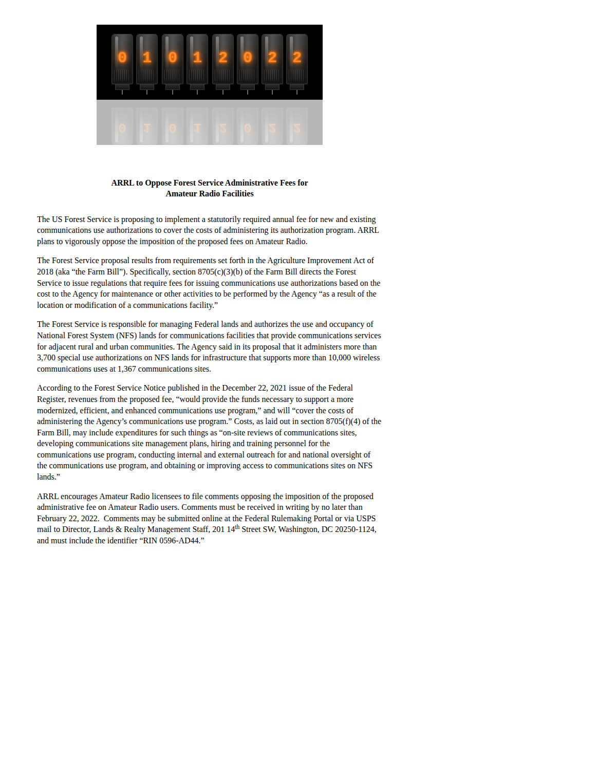0
1
0
1
2
0
2
2
0
1
0
1
2
0
2
2
ARRL to Oppose Forest Service Administrative Fees for
Amateur Radio Facilities
The US Forest Service is proposing to implement a statutorily required annual fee for new and existing communications use authorizations to cover the costs of administering its authorization program. ARRL plans to vigorously oppose the imposition of the proposed fees on Amateur Radio.
The Forest Service proposal results from requirements set forth in the Agriculture Improvement Act of 2018 (aka “the Farm Bill”). Specifically, section 8705(c)(3)(b) of the Farm Bill directs the Forest Service to issue regulations that require fees for issuing communications use authorizations based on the cost to the Agency for maintenance or other activities to be performed by the Agency “as a result of the location or modification of a communications facility.”
The Forest Service is responsible for managing Federal lands and authorizes the use and occupancy of National Forest System (NFS) lands for communications facilities that provide communications services for adjacent rural and urban communities. The Agency said in its proposal that it administers more than 3,700 special use authorizations on NFS lands for infrastructure that supports more than 10,000 wireless communications uses at 1,367 communications sites.
According to the Forest Service Notice published in the December 22, 2021 issue of the Federal Register, revenues from the proposed fee, “would provide the funds necessary to support a more modernized, efficient, and enhanced communications use program,” and will “cover the costs of administering the Agency’s communications use program.” Costs, as laid out in section 8705(f)(4) of the Farm Bill, may include expenditures for such things as “on-site reviews of communications sites, developing communications site management plans, hiring and training personnel for the communications use program, conducting internal and external outreach for and national oversight of the communications use program, and obtaining or improving access to communications sites on NFS lands.”
ARRL encourages Amateur Radio licensees to file comments opposing the imposition of the proposed administrative fee on Amateur Radio users. Comments must be received in writing by no later than February 22, 2022. Comments may be submitted online at the Federal Rulemaking Portal or via USPS mail to Director, Lands & Realty Management Staff, 201 14th Street SW, Washington, DC 20250-1124, and must include the identifier “RIN 0596-AD44.”